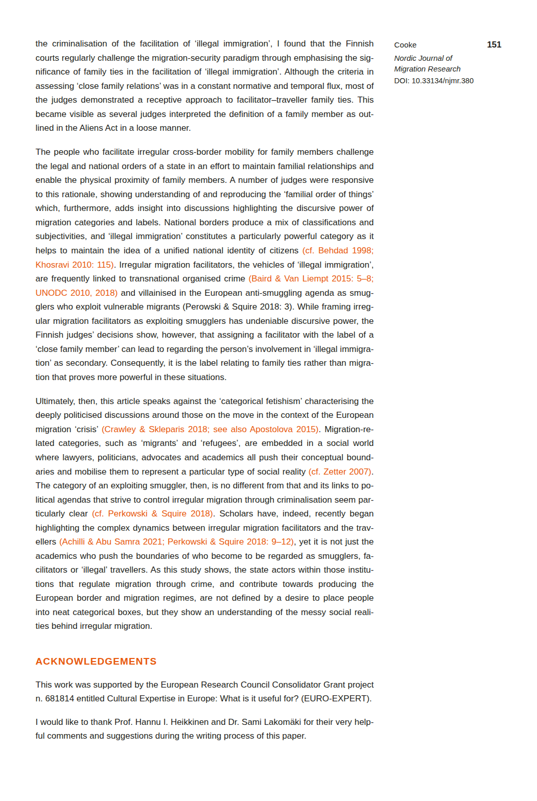the criminalisation of the facilitation of ‘illegal immigration’, I found that the Finnish courts regularly challenge the migration-security paradigm through emphasising the significance of family ties in the facilitation of ‘illegal immigration’. Although the criteria in assessing ‘close family relations’ was in a constant normative and temporal flux, most of the judges demonstrated a receptive approach to facilitator–traveller family ties. This became visible as several judges interpreted the definition of a family member as outlined in the Aliens Act in a loose manner.
The people who facilitate irregular cross-border mobility for family members challenge the legal and national orders of a state in an effort to maintain familial relationships and enable the physical proximity of family members. A number of judges were responsive to this rationale, showing understanding of and reproducing the ‘familial order of things’ which, furthermore, adds insight into discussions highlighting the discursive power of migration categories and labels. National borders produce a mix of classifications and subjectivities, and ‘illegal immigration’ constitutes a particularly powerful category as it helps to maintain the idea of a unified national identity of citizens (cf. Behdad 1998; Khosravi 2010: 115). Irregular migration facilitators, the vehicles of ‘illegal immigration’, are frequently linked to transnational organised crime (Baird & Van Liempt 2015: 5–8; UNODC 2010, 2018) and villainised in the European anti-smuggling agenda as smugglers who exploit vulnerable migrants (Perowski & Squire 2018: 3). While framing irregular migration facilitators as exploiting smugglers has undeniable discursive power, the Finnish judges’ decisions show, however, that assigning a facilitator with the label of a ‘close family member’ can lead to regarding the person’s involvement in ‘illegal immigration’ as secondary. Consequently, it is the label relating to family ties rather than migration that proves more powerful in these situations.
Ultimately, then, this article speaks against the ‘categorical fetishism’ characterising the deeply politicised discussions around those on the move in the context of the European migration ‘crisis’ (Crawley & Skleparis 2018; see also Apostolova 2015). Migration-related categories, such as ‘migrants’ and ‘refugees’, are embedded in a social world where lawyers, politicians, advocates and academics all push their conceptual boundaries and mobilise them to represent a particular type of social reality (cf. Zetter 2007). The category of an exploiting smuggler, then, is no different from that and its links to political agendas that strive to control irregular migration through criminalisation seem particularly clear (cf. Perkowski & Squire 2018). Scholars have, indeed, recently began highlighting the complex dynamics between irregular migration facilitators and the travellers (Achilli & Abu Samra 2021; Perkowski & Squire 2018: 9–12), yet it is not just the academics who push the boundaries of who become to be regarded as smugglers, facilitators or ‘illegal’ travellers. As this study shows, the state actors within those institutions that regulate migration through crime, and contribute towards producing the European border and migration regimes, are not defined by a desire to place people into neat categorical boxes, but they show an understanding of the messy social realities behind irregular migration.
Acknowledgements
This work was supported by the European Research Council Consolidator Grant project n. 681814 entitled Cultural Expertise in Europe: What is it useful for? (EURO-EXPERT).
I would like to thank Prof. Hannu I. Heikkinen and Dr. Sami Lakomäki for their very helpful comments and suggestions during the writing process of this paper.
Cooke 151
Nordic Journal of
Migration Research
DOI: 10.33134/njmr.380